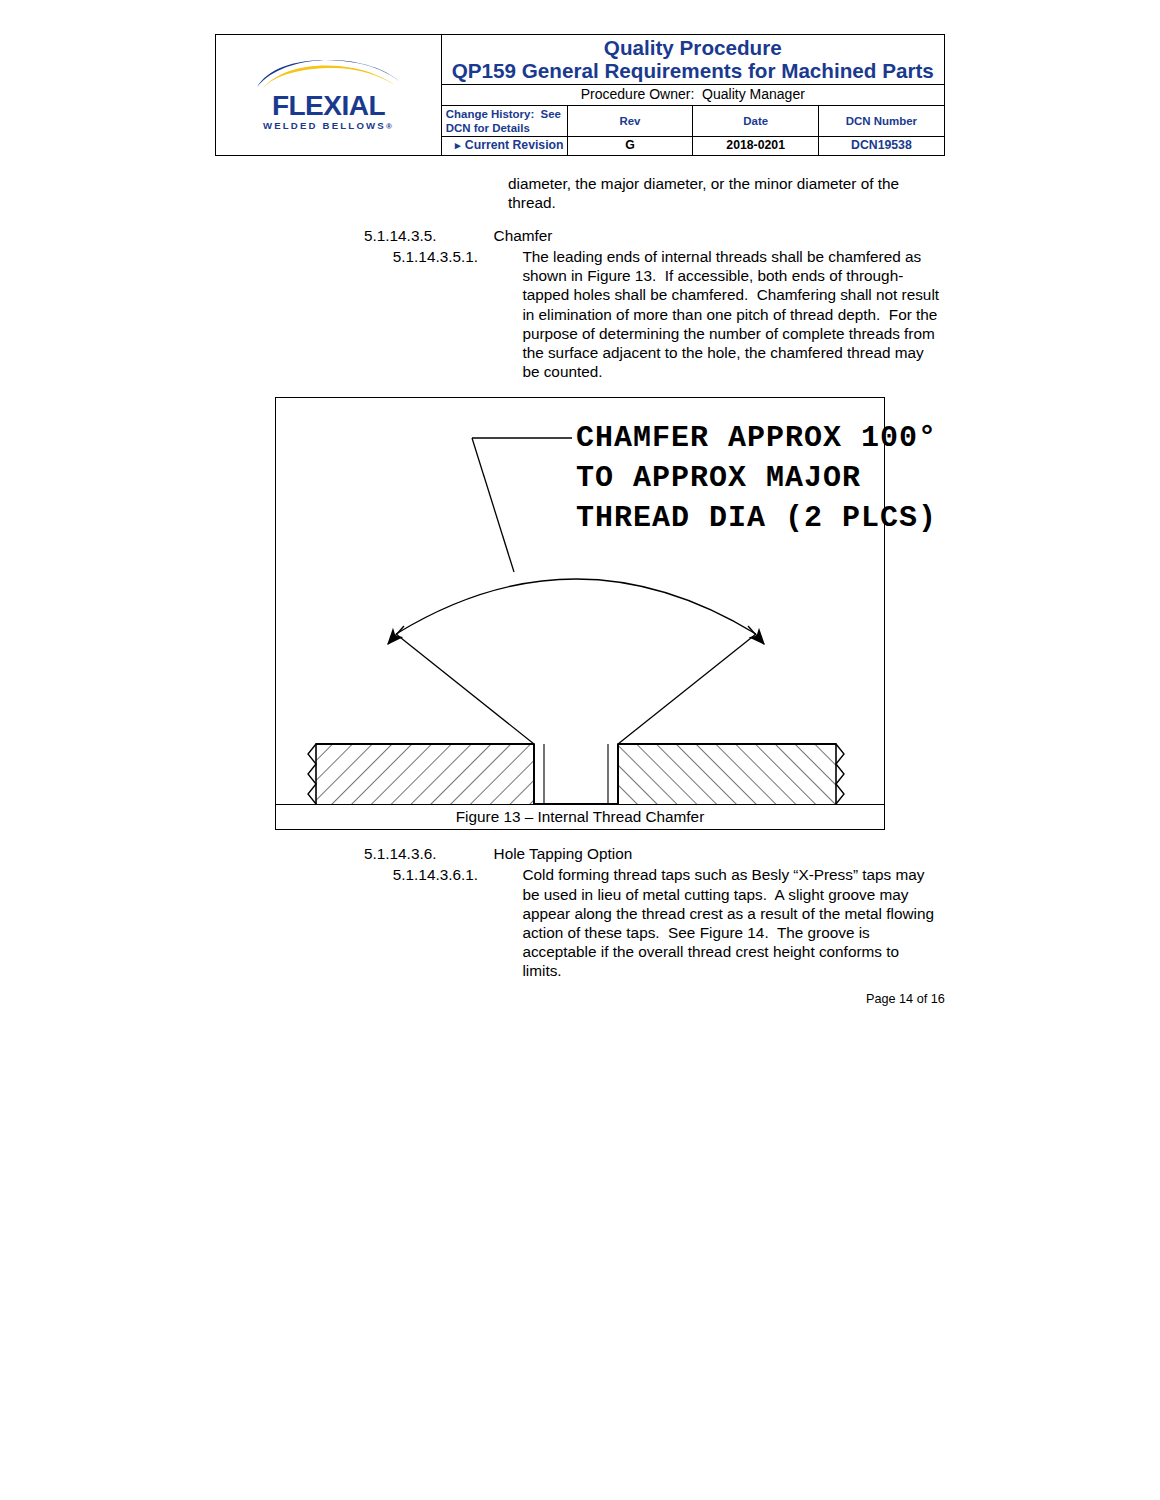| FLEXIAL WELDED BELLOWS ® | Quality Procedure QP159 General Requirements for Machined Parts |
| Procedure Owner: Quality Manager |
| Change History: See DCN for Details | Rev | Date | DCN Number |
| ▸ Current Revision | G | 2018-0201 | DCN19538 |
diameter, the major diameter, or the minor diameter of the thread.
5.1.14.3.5.
Chamfer
5.1.14.3.5.1.
The leading ends of internal threads shall be chamfered as shown in Figure 13. If accessible, both ends of through-tapped holes shall be chamfered. Chamfering shall not result in elimination of more than one pitch of thread depth. For the purpose of determining the number of complete threads from the surface adjacent to the hole, the chamfered thread may be counted.
CHAMFER APPROX 100° TO APPROX MAJOR THREAD DIA (2 PLCS)
Figure 13 – Internal Thread Chamfer
5.1.14.3.6.
Hole Tapping Option
5.1.14.3.6.1.
Cold forming thread taps such as Besly “X-Press” taps may be used in lieu of metal cutting taps. A slight groove may appear along the thread crest as a result of the metal flowing action of these taps. See Figure 14. The groove is acceptable if the overall thread crest height conforms to limits.
Page 14 of 16